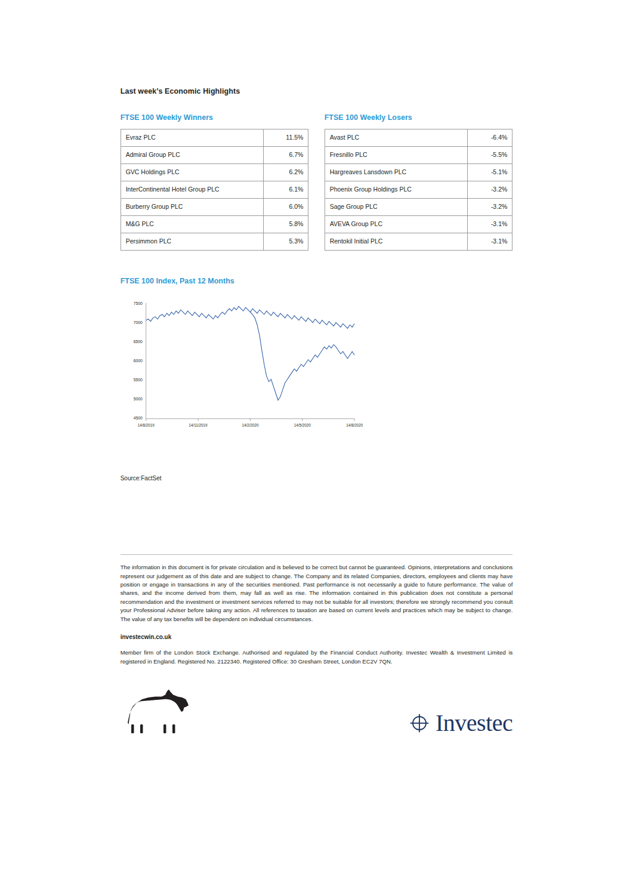Last week’s Economic Highlights
FTSE 100 Weekly Winners
| Evraz PLC | 11.5% |
| Admiral Group PLC | 6.7% |
| GVC Holdings PLC | 6.2% |
| InterContinental Hotel Group PLC | 6.1% |
| Burberry Group PLC | 6.0% |
| M&G PLC | 5.8% |
| Persimmon PLC | 5.3% |
FTSE 100 Weekly Losers
| Avast PLC | -6.4% |
| Fresnillo PLC | -5.5% |
| Hargreaves Lansdown PLC | -5.1% |
| Phoenix Group Holdings PLC | -3.2% |
| Sage Group PLC | -3.2% |
| AVEVA Group PLC | -3.1% |
| Rentokil Initial PLC | -3.1% |
FTSE 100 Index, Past 12 Months
7500 7000 6500 6000 5500 5000 4500 14/8/2019 14/11/2019 14/2/2020 14/5/2020 14/8/2020
Source:FactSet
The information in this document is for private circulation and is believed to be correct but cannot be guaranteed. Opinions, interpretations and conclusions represent our judgement as of this date and are subject to change. The Company and its related Companies, directors, employees and clients may have position or engage in transactions in any of the securities mentioned. Past performance is not necessarily a guide to future performance. The value of shares, and the income derived from them, may fall as well as rise. The information contained in this publication does not constitute a personal recommendation and the investment or investment services referred to may not be suitable for all investors; therefore we strongly recommend you consult your Professional Adviser before taking any action. All references to taxation are based on current levels and practices which may be subject to change. The value of any tax benefits will be dependent on individual circumstances.
investecwin.co.uk
Member firm of the London Stock Exchange. Authorised and regulated by the Financial Conduct Authority. Investec Wealth & Investment Limited is registered in England. Registered No. 2122340. Registered Office: 30 Gresham Street, London EC2V 7QN.
Investec